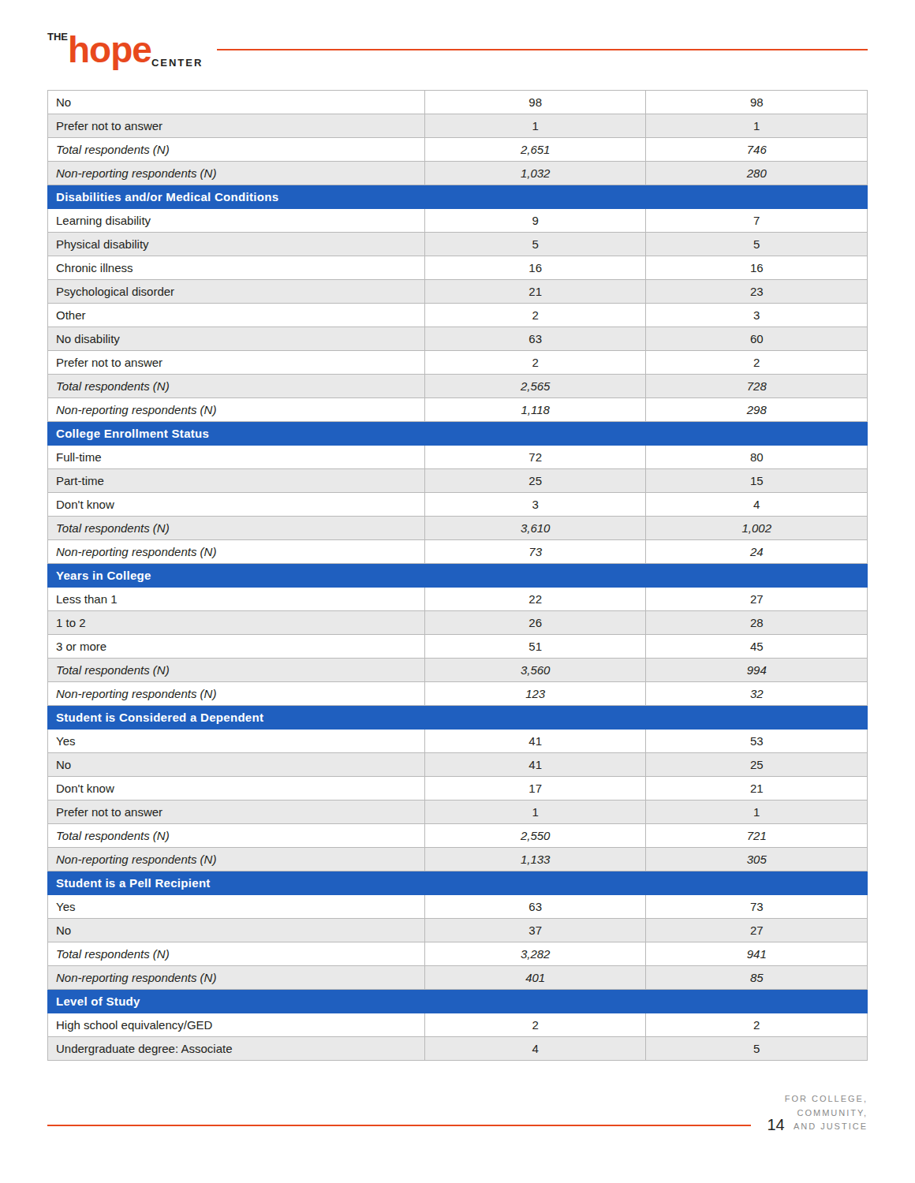THE hope CENTER
| No | 98 | 98 |
| Prefer not to answer | 1 | 1 |
| Total respondents (N) | 2,651 | 746 |
| Non-reporting respondents (N) | 1,032 | 280 |
| Disabilities and/or Medical Conditions |
| Learning disability | 9 | 7 |
| Physical disability | 5 | 5 |
| Chronic illness | 16 | 16 |
| Psychological disorder | 21 | 23 |
| Other | 2 | 3 |
| No disability | 63 | 60 |
| Prefer not to answer | 2 | 2 |
| Total respondents (N) | 2,565 | 728 |
| Non-reporting respondents (N) | 1,118 | 298 |
| College Enrollment Status |
| Full-time | 72 | 80 |
| Part-time | 25 | 15 |
| Don't know | 3 | 4 |
| Total respondents (N) | 3,610 | 1,002 |
| Non-reporting respondents (N) | 73 | 24 |
| Years in College |
| Less than 1 | 22 | 27 |
| 1 to 2 | 26 | 28 |
| 3 or more | 51 | 45 |
| Total respondents (N) | 3,560 | 994 |
| Non-reporting respondents (N) | 123 | 32 |
| Student is Considered a Dependent |
| Yes | 41 | 53 |
| No | 41 | 25 |
| Don't know | 17 | 21 |
| Prefer not to answer | 1 | 1 |
| Total respondents (N) | 2,550 | 721 |
| Non-reporting respondents (N) | 1,133 | 305 |
| Student is a Pell Recipient |
| Yes | 63 | 73 |
| No | 37 | 27 |
| Total respondents (N) | 3,282 | 941 |
| Non-reporting respondents (N) | 401 | 85 |
| Level of Study |
| High school equivalency/GED | 2 | 2 |
| Undergraduate degree: Associate | 4 | 5 |
14
For College,
Community,
and Justice